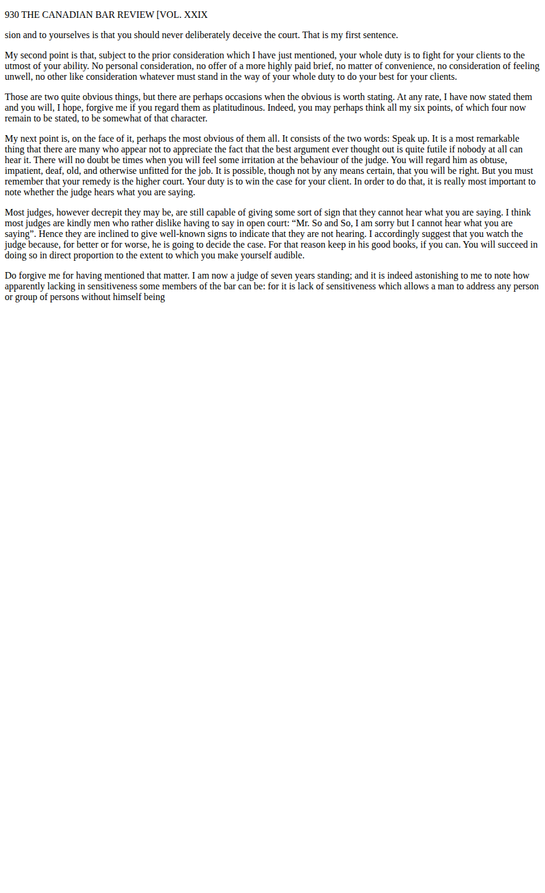930 THE CANADIAN BAR REVIEW [VOL. XXIX
sion and to yourselves is that you should never deliberately deceive the court. That is my first sentence.
My second point is that, subject to the prior consideration which I have just mentioned, your whole duty is to fight for your clients to the utmost of your ability. No personal consideration, no offer of a more highly paid brief, no matter of convenience, no consideration of feeling unwell, no other like consideration whatever must stand in the way of your whole duty to do your best for your clients.
Those are two quite obvious things, but there are perhaps occasions when the obvious is worth stating. At any rate, I have now stated them and you will, I hope, forgive me if you regard them as platitudinous. Indeed, you may perhaps think all my six points, of which four now remain to be stated, to be somewhat of that character.
My next point is, on the face of it, perhaps the most obvious of them all. It consists of the two words: Speak up. It is a most remarkable thing that there are many who appear not to appreciate the fact that the best argument ever thought out is quite futile if nobody at all can hear it. There will no doubt be times when you will feel some irritation at the behaviour of the judge. You will regard him as obtuse, impatient, deaf, old, and otherwise unfitted for the job. It is possible, though not by any means certain, that you will be right. But you must remember that your remedy is the higher court. Your duty is to win the case for your client. In order to do that, it is really most important to note whether the judge hears what you are saying.
Most judges, however decrepit they may be, are still capable of giving some sort of sign that they cannot hear what you are saying. I think most judges are kindly men who rather dislike having to say in open court: “Mr. So and So, I am sorry but I cannot hear what you are saying”. Hence they are inclined to give well-known signs to indicate that they are not hearing. I accordingly suggest that you watch the judge because, for better or for worse, he is going to decide the case. For that reason keep in his good books, if you can. You will succeed in doing so in direct proportion to the extent to which you make yourself audible.
Do forgive me for having mentioned that matter. I am now a judge of seven years standing; and it is indeed astonishing to me to note how apparently lacking in sensitiveness some members of the bar can be: for it is lack of sensitiveness which allows a man to address any person or group of persons without himself being